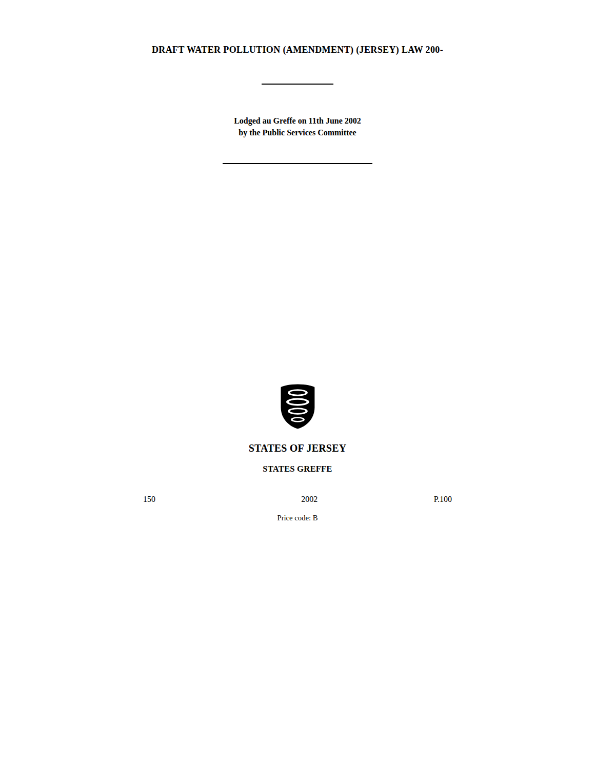DRAFT WATER POLLUTION (AMENDMENT) (JERSEY) LAW 200-
Lodged au Greffe on 11th June 2002
by the Public Services Committee
STATES OF JERSEY
STATES GREFFE
150
2002
P.100
Price code: B